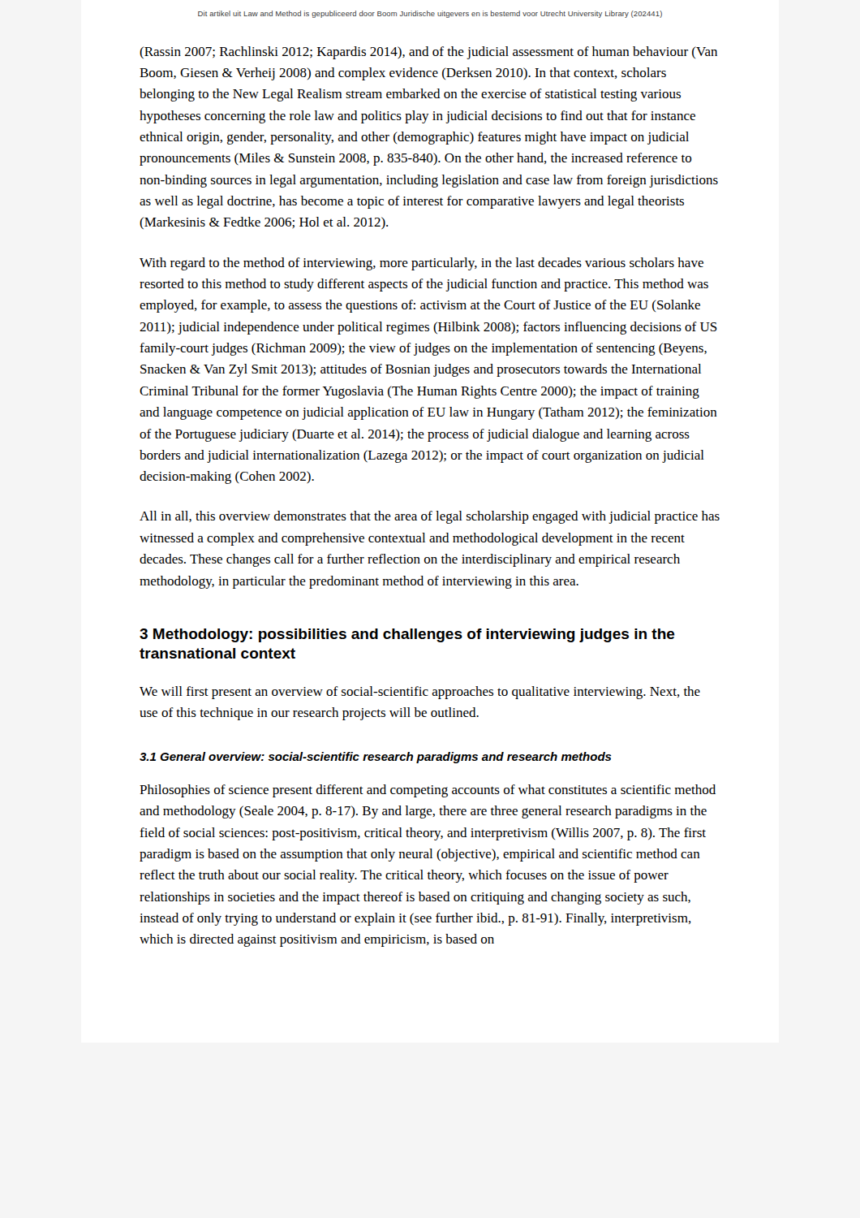Dit artikel uit Law and Method is gepubliceerd door Boom Juridische uitgevers en is bestemd voor Utrecht University Library (202441)
(Rassin 2007; Rachlinski 2012; Kapardis 2014), and of the judicial assessment of human behaviour (Van Boom, Giesen & Verheij 2008) and complex evidence (Derksen 2010). In that context, scholars belonging to the New Legal Realism stream embarked on the exercise of statistical testing various hypotheses concerning the role law and politics play in judicial decisions to find out that for instance ethnical origin, gender, personality, and other (demographic) features might have impact on judicial pronouncements (Miles & Sunstein 2008, p. 835-840). On the other hand, the increased reference to non-binding sources in legal argumentation, including legislation and case law from foreign jurisdictions as well as legal doctrine, has become a topic of interest for comparative lawyers and legal theorists (Markesinis & Fedtke 2006; Hol et al. 2012).
With regard to the method of interviewing, more particularly, in the last decades various scholars have resorted to this method to study different aspects of the judicial function and practice. This method was employed, for example, to assess the questions of: activism at the Court of Justice of the EU (Solanke 2011); judicial independence under political regimes (Hilbink 2008); factors influencing decisions of US family-court judges (Richman 2009); the view of judges on the implementation of sentencing (Beyens, Snacken & Van Zyl Smit 2013); attitudes of Bosnian judges and prosecutors towards the International Criminal Tribunal for the former Yugoslavia (The Human Rights Centre 2000); the impact of training and language competence on judicial application of EU law in Hungary (Tatham 2012); the feminization of the Portuguese judiciary (Duarte et al. 2014); the process of judicial dialogue and learning across borders and judicial internationalization (Lazega 2012); or the impact of court organization on judicial decision-making (Cohen 2002).
All in all, this overview demonstrates that the area of legal scholarship engaged with judicial practice has witnessed a complex and comprehensive contextual and methodological development in the recent decades. These changes call for a further reflection on the interdisciplinary and empirical research methodology, in particular the predominant method of interviewing in this area.
3 Methodology: possibilities and challenges of interviewing judges in the transnational context
We will first present an overview of social-scientific approaches to qualitative interviewing. Next, the use of this technique in our research projects will be outlined.
3.1 General overview: social-scientific research paradigms and research methods
Philosophies of science present different and competing accounts of what constitutes a scientific method and methodology (Seale 2004, p. 8-17). By and large, there are three general research paradigms in the field of social sciences: post-positivism, critical theory, and interpretivism (Willis 2007, p. 8). The first paradigm is based on the assumption that only neural (objective), empirical and scientific method can reflect the truth about our social reality. The critical theory, which focuses on the issue of power relationships in societies and the impact thereof is based on critiquing and changing society as such, instead of only trying to understand or explain it (see further ibid., p. 81-91). Finally, interpretivism, which is directed against positivism and empiricism, is based on